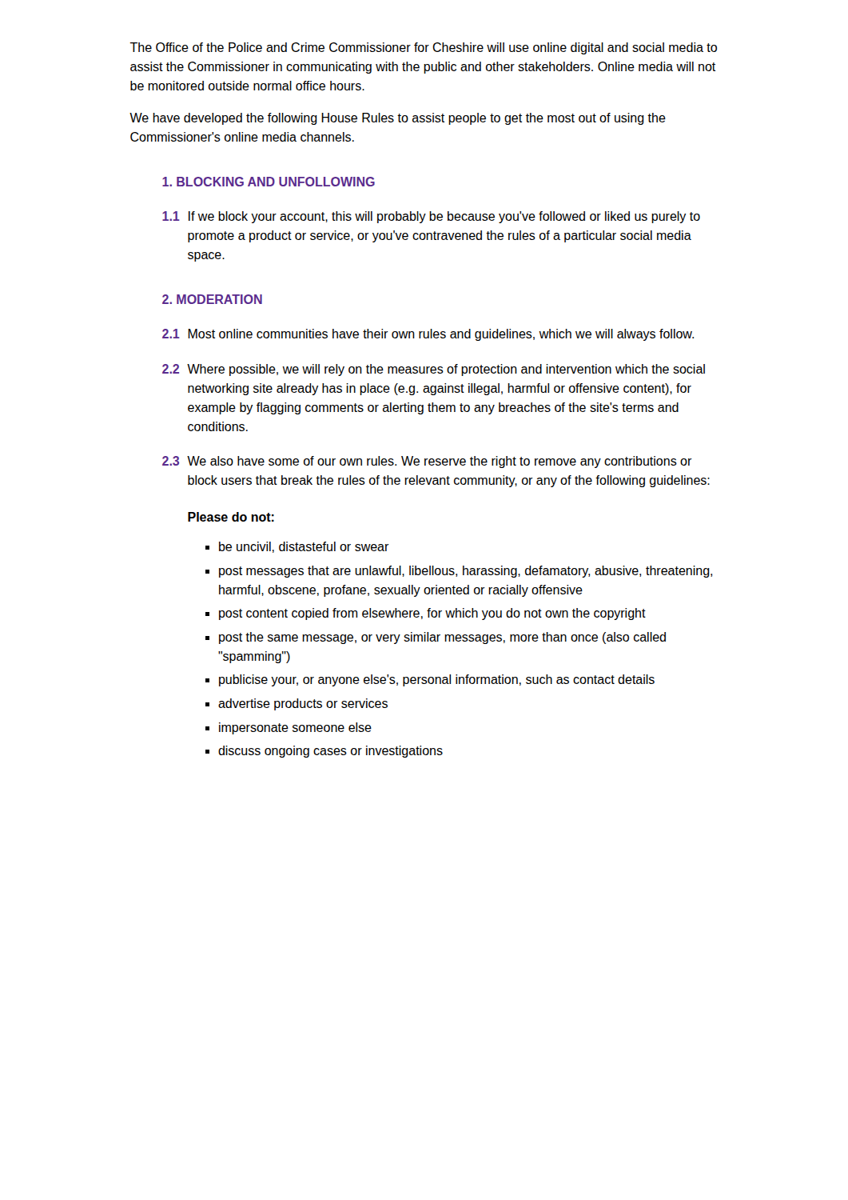The Office of the Police and Crime Commissioner for Cheshire will use online digital and social media to assist the Commissioner in communicating with the public and other stakeholders. Online media will not be monitored outside normal office hours.
We have developed the following House Rules to assist people to get the most out of using the Commissioner's online media channels.
Blocking and unfollowing
If we block your account, this will probably be because you've followed or liked us purely to promote a product or service, or you've contravened the rules of a particular social media space.
Moderation
Most online communities have their own rules and guidelines, which we will always follow.
Where possible, we will rely on the measures of protection and intervention which the social networking site already has in place (e.g. against illegal, harmful or offensive content), for example by flagging comments or alerting them to any breaches of the site's terms and conditions.
We also have some of our own rules. We reserve the right to remove any contributions or block users that break the rules of the relevant community, or any of the following guidelines:
Please do not:
be uncivil, distasteful or swear
post messages that are unlawful, libellous, harassing, defamatory, abusive, threatening, harmful, obscene, profane, sexually oriented or racially offensive
post content copied from elsewhere, for which you do not own the copyright
post the same message, or very similar messages, more than once (also called "spamming")
publicise your, or anyone else's, personal information, such as contact details
advertise products or services
impersonate someone else
discuss ongoing cases or investigations